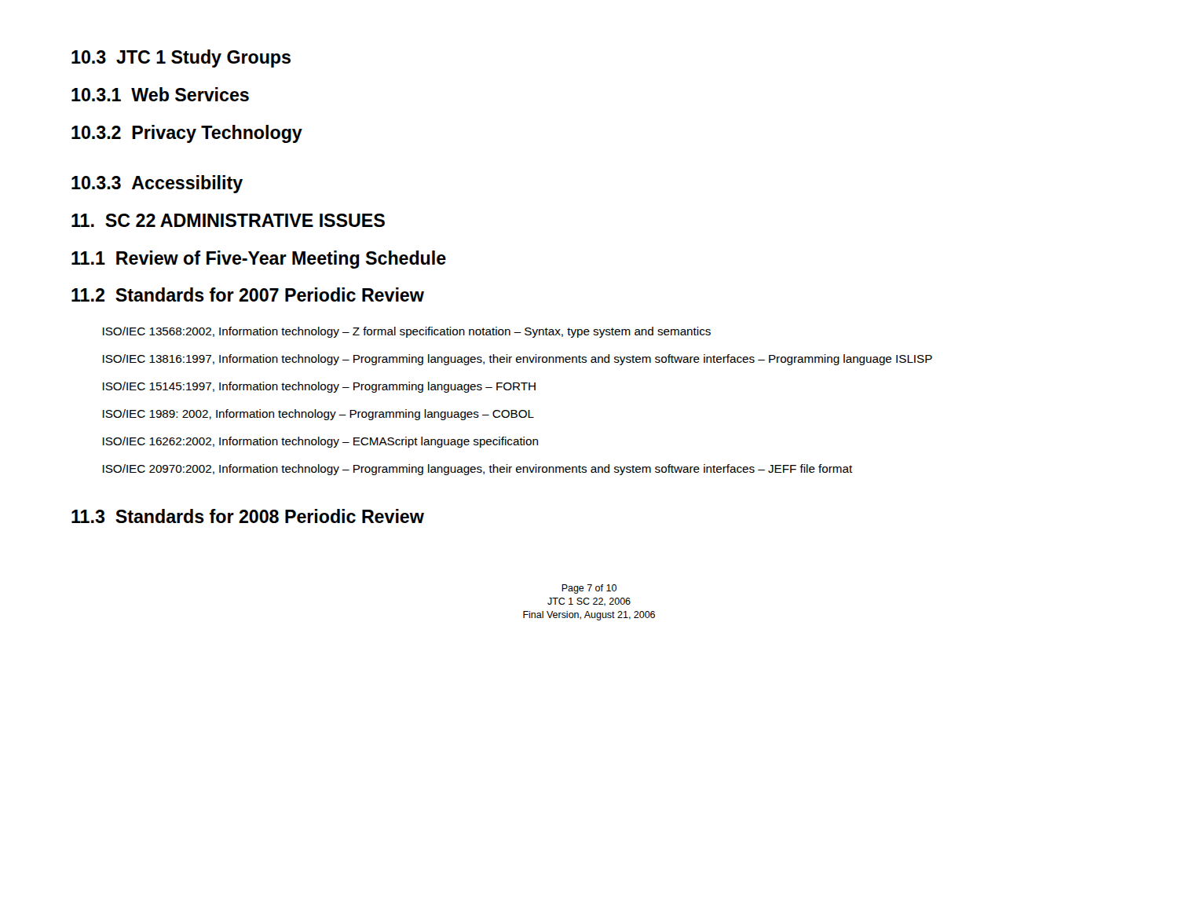10.3 JTC 1 Study Groups
10.3.1 Web Services
10.3.2 Privacy Technology
10.3.3 Accessibility
11. SC 22 ADMINISTRATIVE ISSUES
11.1 Review of Five-Year Meeting Schedule
11.2 Standards for 2007 Periodic Review
ISO/IEC 13568:2002, Information technology – Z formal specification notation – Syntax, type system and semantics
ISO/IEC 13816:1997, Information technology – Programming languages, their environments and system software interfaces – Programming language ISLISP
ISO/IEC 15145:1997, Information technology – Programming languages – FORTH
ISO/IEC 1989: 2002, Information technology – Programming languages – COBOL
ISO/IEC 16262:2002, Information technology – ECMAScript language specification
ISO/IEC 20970:2002, Information technology – Programming languages, their environments and system software interfaces – JEFF file format
11.3 Standards for 2008 Periodic Review
Page 7 of 10
JTC 1 SC 22, 2006
Final Version, August 21, 2006